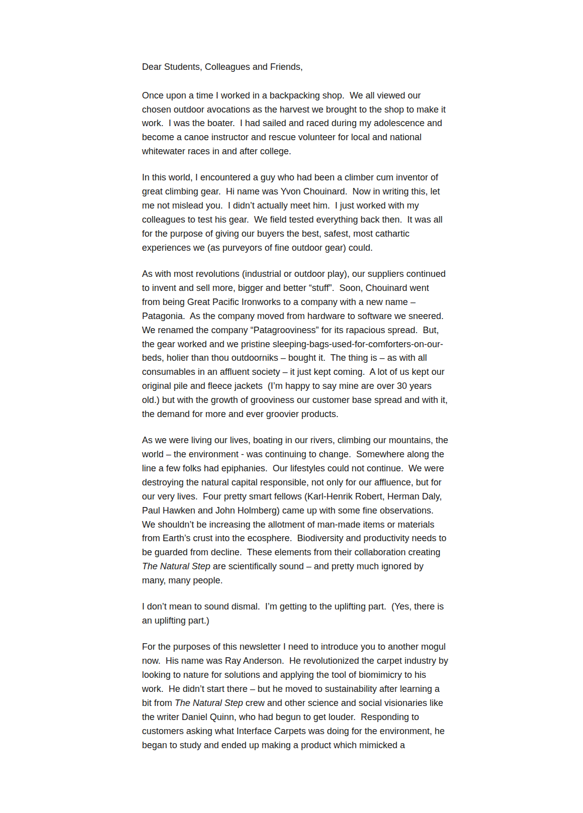Dear Students, Colleagues and Friends,
Once upon a time I worked in a backpacking shop. We all viewed our chosen outdoor avocations as the harvest we brought to the shop to make it work. I was the boater. I had sailed and raced during my adolescence and become a canoe instructor and rescue volunteer for local and national whitewater races in and after college.
In this world, I encountered a guy who had been a climber cum inventor of great climbing gear. Hi name was Yvon Chouinard. Now in writing this, let me not mislead you. I didn’t actually meet him. I just worked with my colleagues to test his gear. We field tested everything back then. It was all for the purpose of giving our buyers the best, safest, most cathartic experiences we (as purveyors of fine outdoor gear) could.
As with most revolutions (industrial or outdoor play), our suppliers continued to invent and sell more, bigger and better “stuff”. Soon, Chouinard went from being Great Pacific Ironworks to a company with a new name – Patagonia. As the company moved from hardware to software we sneered. We renamed the company “Patagrooviness” for its rapacious spread. But, the gear worked and we pristine sleeping-bags-used-for-comforters-on-our-beds, holier than thou outdoorniks – bought it. The thing is – as with all consumables in an affluent society – it just kept coming. A lot of us kept our original pile and fleece jackets (I’m happy to say mine are over 30 years old.) but with the growth of grooviness our customer base spread and with it, the demand for more and ever groovier products.
As we were living our lives, boating in our rivers, climbing our mountains, the world – the environment - was continuing to change. Somewhere along the line a few folks had epiphanies. Our lifestyles could not continue. We were destroying the natural capital responsible, not only for our affluence, but for our very lives. Four pretty smart fellows (Karl-Henrik Robert, Herman Daly, Paul Hawken and John Holmberg) came up with some fine observations. We shouldn’t be increasing the allotment of man-made items or materials from Earth’s crust into the ecosphere. Biodiversity and productivity needs to be guarded from decline. These elements from their collaboration creating The Natural Step are scientifically sound – and pretty much ignored by many, many people.
I don’t mean to sound dismal. I’m getting to the uplifting part. (Yes, there is an uplifting part.)
For the purposes of this newsletter I need to introduce you to another mogul now. His name was Ray Anderson. He revolutionized the carpet industry by looking to nature for solutions and applying the tool of biomimicry to his work. He didn’t start there – but he moved to sustainability after learning a bit from The Natural Step crew and other science and social visionaries like the writer Daniel Quinn, who had begun to get louder. Responding to customers asking what Interface Carpets was doing for the environment, he began to study and ended up making a product which mimicked a